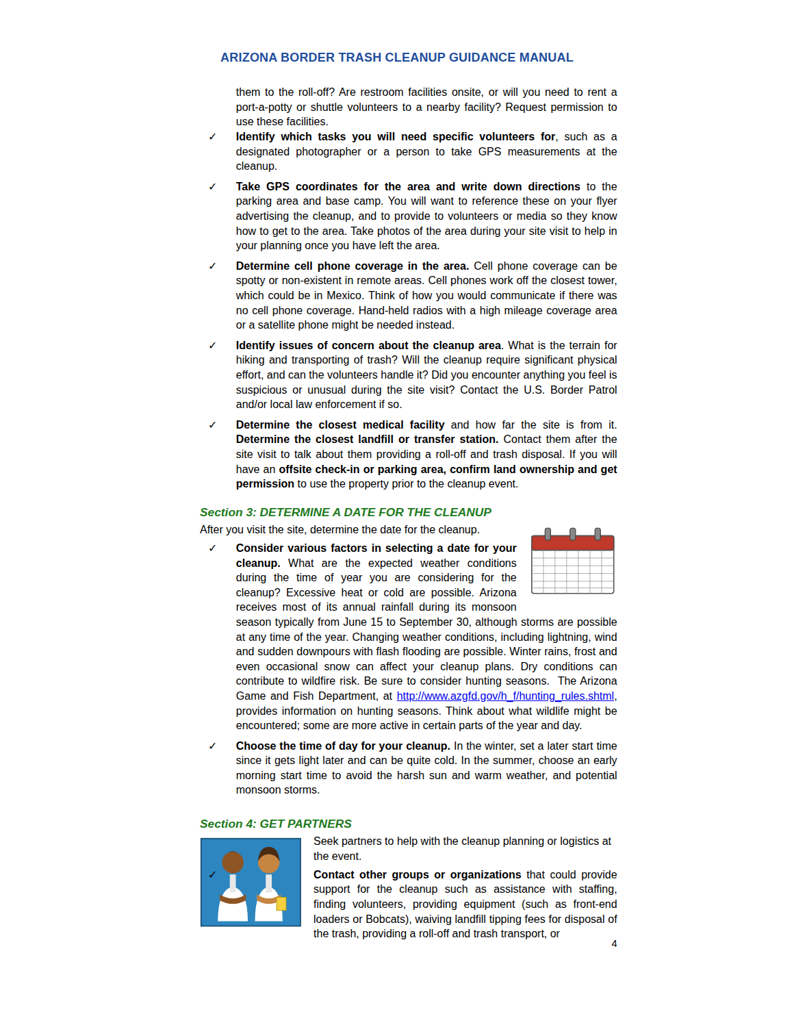ARIZONA BORDER TRASH CLEANUP GUIDANCE MANUAL
them to the roll-off? Are restroom facilities onsite, or will you need to rent a port-a-potty or shuttle volunteers to a nearby facility? Request permission to use these facilities.
Identify which tasks you will need specific volunteers for, such as a designated photographer or a person to take GPS measurements at the cleanup.
Take GPS coordinates for the area and write down directions to the parking area and base camp. You will want to reference these on your flyer advertising the cleanup, and to provide to volunteers or media so they know how to get to the area. Take photos of the area during your site visit to help in your planning once you have left the area.
Determine cell phone coverage in the area. Cell phone coverage can be spotty or non-existent in remote areas. Cell phones work off the closest tower, which could be in Mexico. Think of how you would communicate if there was no cell phone coverage. Hand-held radios with a high mileage coverage area or a satellite phone might be needed instead.
Identify issues of concern about the cleanup area. What is the terrain for hiking and transporting of trash? Will the cleanup require significant physical effort, and can the volunteers handle it? Did you encounter anything you feel is suspicious or unusual during the site visit? Contact the U.S. Border Patrol and/or local law enforcement if so.
Determine the closest medical facility and how far the site is from it. Determine the closest landfill or transfer station. Contact them after the site visit to talk about them providing a roll-off and trash disposal. If you will have an offsite check-in or parking area, confirm land ownership and get permission to use the property prior to the cleanup event.
Section 3: DETERMINE A DATE FOR THE CLEANUP
After you visit the site, determine the date for the cleanup.
Consider various factors in selecting a date for your cleanup. What are the expected weather conditions during the time of year you are considering for the cleanup? Excessive heat or cold are possible. Arizona receives most of its annual rainfall during its monsoon season typically from June 15 to September 30, although storms are possible at any time of the year. Changing weather conditions, including lightning, wind and sudden downpours with flash flooding are possible. Winter rains, frost and even occasional snow can affect your cleanup plans. Dry conditions can contribute to wildfire risk. Be sure to consider hunting seasons. The Arizona Game and Fish Department, at http://www.azgfd.gov/h_f/hunting_rules.shtml, provides information on hunting seasons. Think about what wildlife might be encountered; some are more active in certain parts of the year and day.
Choose the time of day for your cleanup. In the winter, set a later start time since it gets light later and can be quite cold. In the summer, choose an early morning start time to avoid the harsh sun and warm weather, and potential monsoon storms.
Section 4: GET PARTNERS
Seek partners to help with the cleanup planning or logistics at the event.
Contact other groups or organizations that could provide support for the cleanup such as assistance with staffing, finding volunteers, providing equipment (such as front-end loaders or Bobcats), waiving landfill tipping fees for disposal of the trash, providing a roll-off and trash transport, or
4